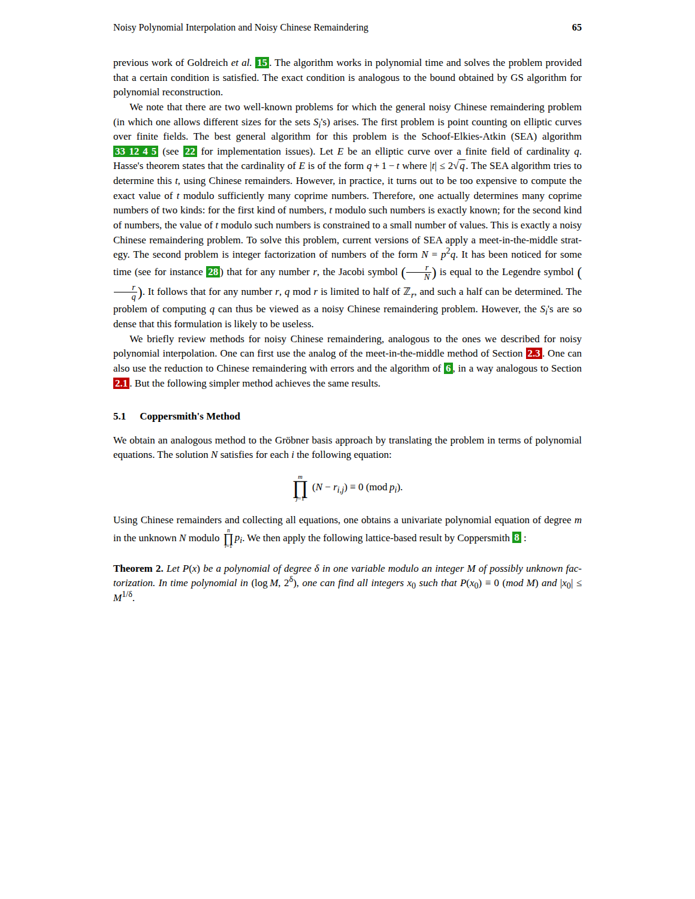Noisy Polynomial Interpolation and Noisy Chinese Remaindering 65
previous work of Goldreich et al. 15. The algorithm works in polynomial time and solves the problem provided that a certain condition is satisfied. The exact condition is analogous to the bound obtained by GS algorithm for polynomial reconstruction.
We note that there are two well-known problems for which the general noisy Chinese remaindering problem (in which one allows different sizes for the sets Si's) arises. The first problem is point counting on elliptic curves over finite fields. The best general algorithm for this problem is the Schoof-Elkies-Atkin (SEA) algorithm 331245 (see 22 for implementation issues). Let E be an elliptic curve over a finite field of cardinality q. Hasse's theorem states that the cardinality of E is of the form q + 1 − t where |t| ≤ 2√q. The SEA algorithm tries to determine this t, using Chinese remainders. However, in practice, it turns out to be too expensive to compute the exact value of t modulo sufficiently many coprime numbers. Therefore, one actually determines many coprime numbers of two kinds: for the first kind of numbers, t modulo such numbers is exactly known; for the second kind of numbers, the value of t modulo such numbers is constrained to a small number of values. This is exactly a noisy Chinese remaindering problem. To solve this problem, current versions of SEA apply a meet-in-the-middle strategy. The second problem is integer factorization of numbers of the form N = p2q. It has been noticed for some time (see for instance 28) that for any number r, the Jacobi symbol (rN) is equal to the Legendre symbol (rq). It follows that for any number r, q mod r is limited to half of ℤr, and such a half can be determined. The problem of computing q can thus be viewed as a noisy Chinese remaindering problem. However, the Si's are so dense that this formulation is likely to be useless.
We briefly review methods for noisy Chinese remaindering, analogous to the ones we described for noisy polynomial interpolation. One can first use the analog of the meet-in-the-middle method of Section 2.3. One can also use the reduction to Chinese remaindering with errors and the algorithm of 6, in a way analogous to Section 2.1. But the following simpler method achieves the same results.
5.1 Coppersmith's Method
We obtain an analogous method to the Gröbner basis approach by translating the problem in terms of polynomial equations. The solution N satisfies for each i the following equation:
m ∏ j=1 (N − ri,j) ≡ 0 (mod pi).
Using Chinese remainders and collecting all equations, one obtains a univariate polynomial equation of degree m in the unknown N modulo n∏i=1 pi. We then apply the following lattice-based result by Coppersmith 8 :
Theorem 2. Let P(x) be a polynomial of degree δ in one variable modulo an integer M of possibly unknown factorization. In time polynomial in (log M, 2δ), one can find all integers x0 such that P(x0) ≡ 0 (mod M) and |x0| ≤ M1/δ.